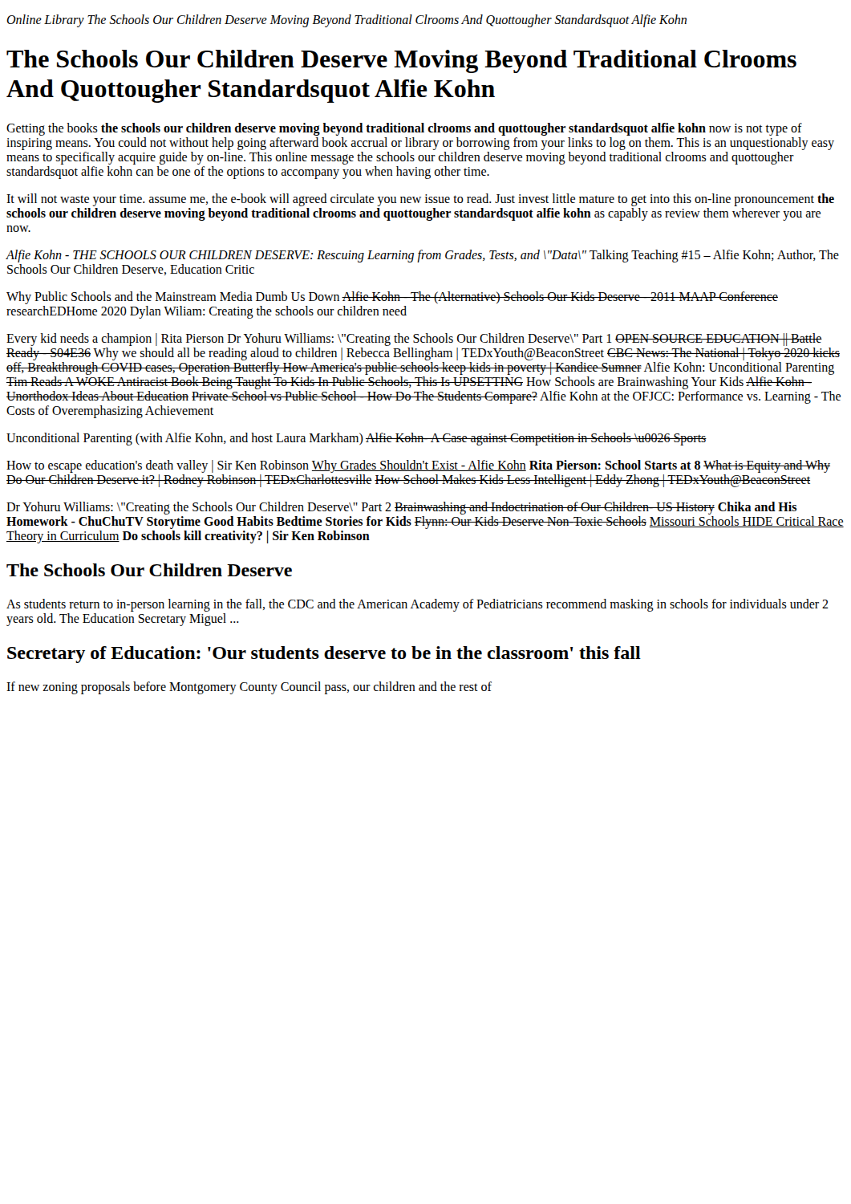Online Library The Schools Our Children Deserve Moving Beyond Traditional Clrooms And Quottougher Standardsquot Alfie Kohn
The Schools Our Children Deserve Moving Beyond Traditional Clrooms And Quottougher Standardsquot Alfie Kohn
Getting the books the schools our children deserve moving beyond traditional clrooms and quottougher standardsquot alfie kohn now is not type of inspiring means. You could not without help going afterward book accrual or library or borrowing from your links to log on them. This is an unquestionably easy means to specifically acquire guide by on-line. This online message the schools our children deserve moving beyond traditional clrooms and quottougher standardsquot alfie kohn can be one of the options to accompany you when having other time.
It will not waste your time. assume me, the e-book will agreed circulate you new issue to read. Just invest little mature to get into this on-line pronouncement the schools our children deserve moving beyond traditional clrooms and quottougher standardsquot alfie kohn as capably as review them wherever you are now.
Alfie Kohn - THE SCHOOLS OUR CHILDREN DESERVE: Rescuing Learning from Grades, Tests, and \"Data\" Talking Teaching #15 – Alfie Kohn; Author, The Schools Our Children Deserve, Education Critic
Why Public Schools and the Mainstream Media Dumb Us Down Alfie Kohn - The (Alternative) Schools Our Kids Deserve - 2011 MAAP Conference researchEDHome 2020 Dylan Wiliam: Creating the schools our children need
Every kid needs a champion | Rita Pierson Dr Yohuru Williams: \"Creating the Schools Our Children Deserve\" Part 1 OPEN SOURCE EDUCATION || Battle Ready - S04E36 Why we should all be reading aloud to children | Rebecca Bellingham | TEDxYouth@BeaconStreet CBC News: The National | Tokyo 2020 kicks off, Breakthrough COVID cases, Operation Butterfly How America's public schools keep kids in poverty | Kandice Sumner Alfie Kohn: Unconditional Parenting Tim Reads A WOKE Antiracist Book Being Taught To Kids In Public Schools, This Is UPSETTING How Schools are Brainwashing Your Kids Alfie Kohn - Unorthodox Ideas About Education Private School vs Public School - How Do The Students Compare? Alfie Kohn at the OFJCC: Performance vs. Learning - The Costs of Overemphasizing Achievement
Unconditional Parenting (with Alfie Kohn, and host Laura Markham) Alfie Kohn- A Case against Competition in Schools \u0026 Sports
How to escape education's death valley | Sir Ken Robinson Why Grades Shouldn't Exist - Alfie Kohn Rita Pierson: School Starts at 8 What is Equity and Why Do Our Children Deserve it? | Rodney Robinson | TEDxCharlottesville How School Makes Kids Less Intelligent | Eddy Zhong | TEDxYouth@BeaconStreet
Dr Yohuru Williams: \"Creating the Schools Our Children Deserve\" Part 2 Brainwashing and Indoctrination of Our Children- US History Chika and His Homework - ChuChuTV Storytime Good Habits Bedtime Stories for Kids Flynn: Our Kids Deserve Non-Toxic Schools Missouri Schools HIDE Critical Race Theory in Curriculum Do schools kill creativity? | Sir Ken Robinson
The Schools Our Children Deserve
As students return to in-person learning in the fall, the CDC and the American Academy of Pediatricians recommend masking in schools for individuals under 2 years old. The Education Secretary Miguel ...
Secretary of Education: 'Our students deserve to be in the classroom' this fall
If new zoning proposals before Montgomery County Council pass, our children and the rest of